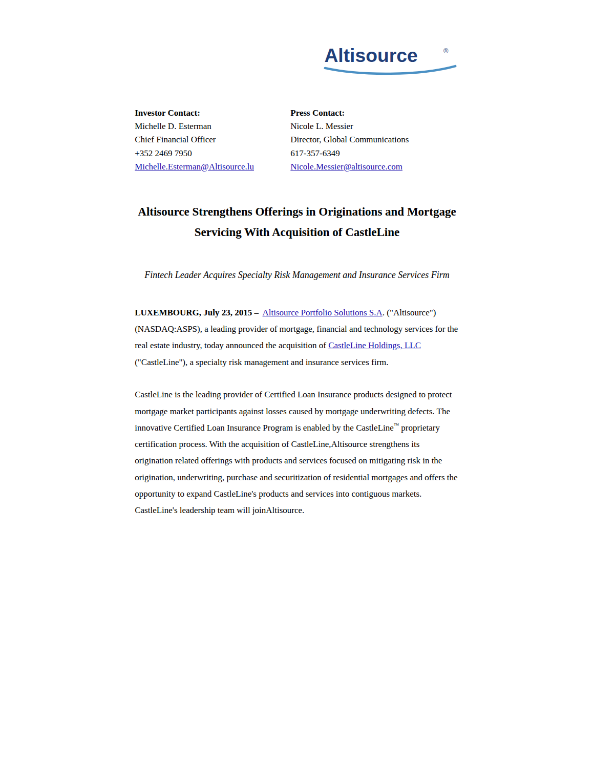| Investor Contact: Michelle D. Esterman Chief Financial Officer +352 2469 7950 Michelle.Esterman@Altisource.lu | Press Contact: Nicole L. Messier Director, Global Communications 617-357-6349 Nicole.Messier@altisource.com |
Altisource Strengthens Offerings in Originations and Mortgage Servicing With Acquisition of CastleLine
Fintech Leader Acquires Specialty Risk Management and Insurance Services Firm
LUXEMBOURG, July 23, 2015 – Altisource Portfolio Solutions S.A. ("Altisource") (NASDAQ:ASPS), a leading provider of mortgage, financial and technology services for the real estate industry, today announced the acquisition of CastleLine Holdings, LLC ("CastleLine"), a specialty risk management and insurance services firm.
CastleLine is the leading provider of Certified Loan Insurance products designed to protect mortgage market participants against losses caused by mortgage underwriting defects. The innovative Certified Loan Insurance Program is enabled by the CastleLine™ proprietary certification process. With the acquisition of CastleLine,Altisource strengthens its origination related offerings with products and services focused on mitigating risk in the origination, underwriting, purchase and securitization of residential mortgages and offers the opportunity to expand CastleLine's products and services into contiguous markets. CastleLine's leadership team will joinAltisource.